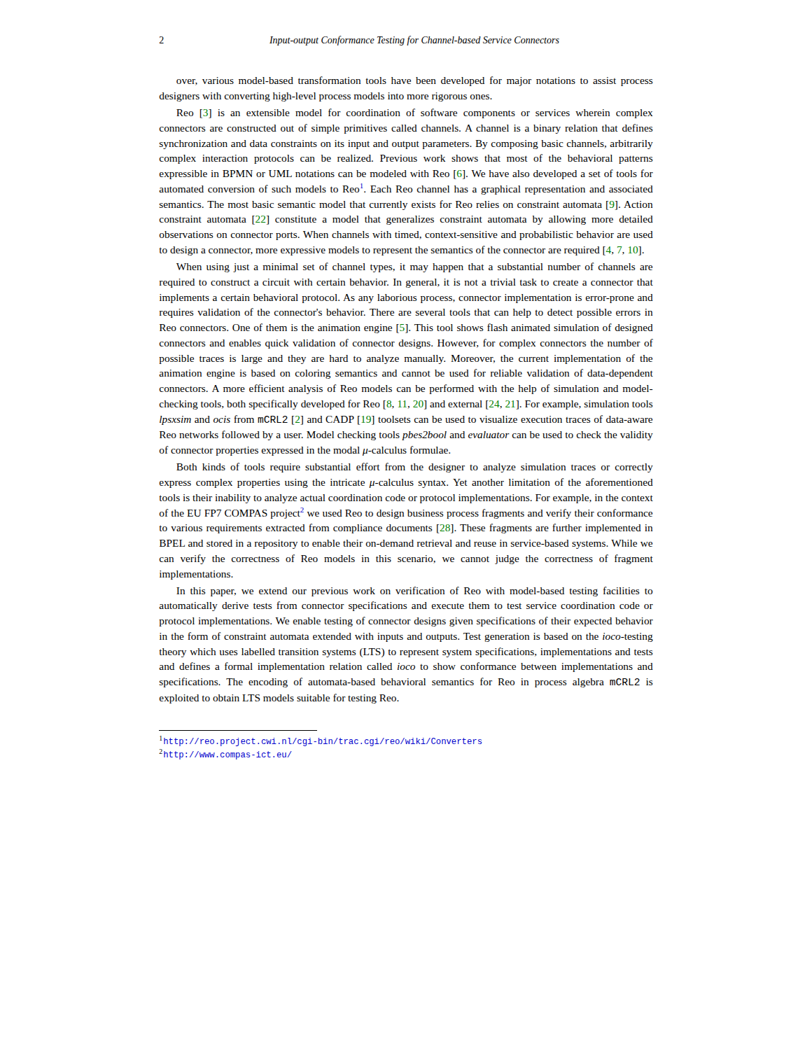2 Input-output Conformance Testing for Channel-based Service Connectors
over, various model-based transformation tools have been developed for major notations to assist process designers with converting high-level process models into more rigorous ones.
Reo [3] is an extensible model for coordination of software components or services wherein complex connectors are constructed out of simple primitives called channels. A channel is a binary relation that defines synchronization and data constraints on its input and output parameters. By composing basic channels, arbitrarily complex interaction protocols can be realized. Previous work shows that most of the behavioral patterns expressible in BPMN or UML notations can be modeled with Reo [6]. We have also developed a set of tools for automated conversion of such models to Reo1. Each Reo channel has a graphical representation and associated semantics. The most basic semantic model that currently exists for Reo relies on constraint automata [9]. Action constraint automata [22] constitute a model that generalizes constraint automata by allowing more detailed observations on connector ports. When channels with timed, context-sensitive and probabilistic behavior are used to design a connector, more expressive models to represent the semantics of the connector are required [4, 7, 10].
When using just a minimal set of channel types, it may happen that a substantial number of channels are required to construct a circuit with certain behavior. In general, it is not a trivial task to create a connector that implements a certain behavioral protocol. As any laborious process, connector implementation is error-prone and requires validation of the connector's behavior. There are several tools that can help to detect possible errors in Reo connectors. One of them is the animation engine [5]. This tool shows flash animated simulation of designed connectors and enables quick validation of connector designs. However, for complex connectors the number of possible traces is large and they are hard to analyze manually. Moreover, the current implementation of the animation engine is based on coloring semantics and cannot be used for reliable validation of data-dependent connectors. A more efficient analysis of Reo models can be performed with the help of simulation and model-checking tools, both specifically developed for Reo [8, 11, 20] and external [24, 21]. For example, simulation tools lpsxsim and ocis from mCRL2 [2] and CADP [19] toolsets can be used to visualize execution traces of data-aware Reo networks followed by a user. Model checking tools pbes2bool and evaluator can be used to check the validity of connector properties expressed in the modal μ-calculus formulae.
Both kinds of tools require substantial effort from the designer to analyze simulation traces or correctly express complex properties using the intricate μ-calculus syntax. Yet another limitation of the aforementioned tools is their inability to analyze actual coordination code or protocol implementations. For example, in the context of the EU FP7 COMPAS project2 we used Reo to design business process fragments and verify their conformance to various requirements extracted from compliance documents [28]. These fragments are further implemented in BPEL and stored in a repository to enable their on-demand retrieval and reuse in service-based systems. While we can verify the correctness of Reo models in this scenario, we cannot judge the correctness of fragment implementations.
In this paper, we extend our previous work on verification of Reo with model-based testing facilities to automatically derive tests from connector specifications and execute them to test service coordination code or protocol implementations. We enable testing of connector designs given specifications of their expected behavior in the form of constraint automata extended with inputs and outputs. Test generation is based on the ioco-testing theory which uses labelled transition systems (LTS) to represent system specifications, implementations and tests and defines a formal implementation relation called ioco to show conformance between implementations and specifications. The encoding of automata-based behavioral semantics for Reo in process algebra mCRL2 is exploited to obtain LTS models suitable for testing Reo.
1http://reo.project.cwi.nl/cgi-bin/trac.cgi/reo/wiki/Converters
2http://www.compas-ict.eu/